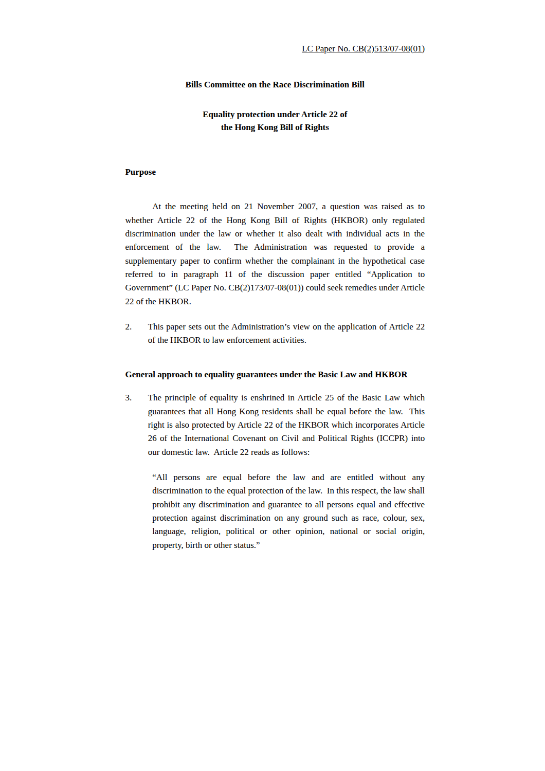LC Paper No. CB(2)513/07-08(01)
Bills Committee on the Race Discrimination Bill
Equality protection under Article 22 of
the Hong Kong Bill of Rights
Purpose
At the meeting held on 21 November 2007, a question was raised as to whether Article 22 of the Hong Kong Bill of Rights (HKBOR) only regulated discrimination under the law or whether it also dealt with individual acts in the enforcement of the law. The Administration was requested to provide a supplementary paper to confirm whether the complainant in the hypothetical case referred to in paragraph 11 of the discussion paper entitled “Application to Government” (LC Paper No. CB(2)173/07-08(01)) could seek remedies under Article 22 of the HKBOR.
2. This paper sets out the Administration’s view on the application of Article 22 of the HKBOR to law enforcement activities.
General approach to equality guarantees under the Basic Law and HKBOR
3. The principle of equality is enshrined in Article 25 of the Basic Law which guarantees that all Hong Kong residents shall be equal before the law. This right is also protected by Article 22 of the HKBOR which incorporates Article 26 of the International Covenant on Civil and Political Rights (ICCPR) into our domestic law. Article 22 reads as follows:
“All persons are equal before the law and are entitled without any discrimination to the equal protection of the law. In this respect, the law shall prohibit any discrimination and guarantee to all persons equal and effective protection against discrimination on any ground such as race, colour, sex, language, religion, political or other opinion, national or social origin, property, birth or other status.”